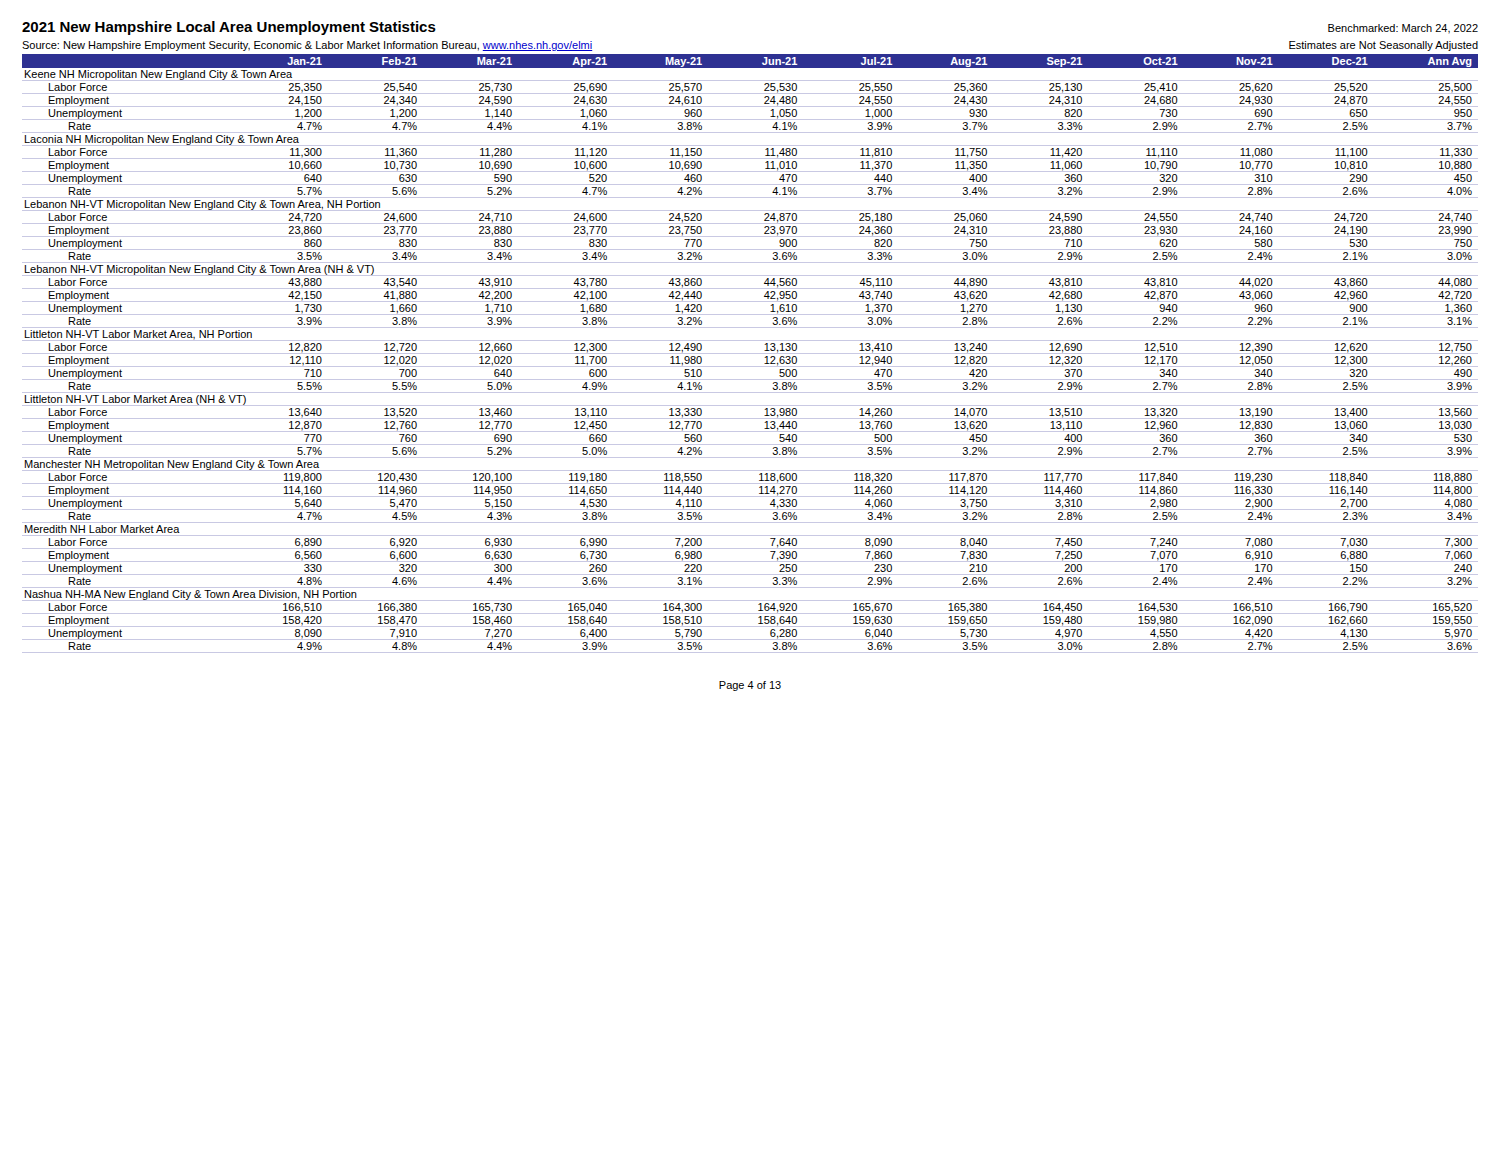2021 New Hampshire Local Area Unemployment Statistics
Benchmarked: March 24, 2022
Source: New Hampshire Employment Security, Economic & Labor Market Information Bureau, www.nhes.nh.gov/elmi
Estimates are Not Seasonally Adjusted
| | Jan-21 | Feb-21 | Mar-21 | Apr-21 | May-21 | Jun-21 | Jul-21 | Aug-21 | Sep-21 | Oct-21 | Nov-21 | Dec-21 | Ann Avg |
| --- | --- | --- | --- | --- | --- | --- | --- | --- | --- | --- | --- | --- | --- |
| Keene NH Micropolitan New England City & Town Area |
| Labor Force | 25,350 | 25,540 | 25,730 | 25,690 | 25,570 | 25,530 | 25,550 | 25,360 | 25,130 | 25,410 | 25,620 | 25,520 | 25,500 |
| Employment | 24,150 | 24,340 | 24,590 | 24,630 | 24,610 | 24,480 | 24,550 | 24,430 | 24,310 | 24,680 | 24,930 | 24,870 | 24,550 |
| Unemployment | 1,200 | 1,200 | 1,140 | 1,060 | 960 | 1,050 | 1,000 | 930 | 820 | 730 | 690 | 650 | 950 |
| Rate | 4.7% | 4.7% | 4.4% | 4.1% | 3.8% | 4.1% | 3.9% | 3.7% | 3.3% | 2.9% | 2.7% | 2.5% | 3.7% |
| Laconia NH Micropolitan New England City & Town Area |
| Labor Force | 11,300 | 11,360 | 11,280 | 11,120 | 11,150 | 11,480 | 11,810 | 11,750 | 11,420 | 11,110 | 11,080 | 11,100 | 11,330 |
| Employment | 10,660 | 10,730 | 10,690 | 10,600 | 10,690 | 11,010 | 11,370 | 11,350 | 11,060 | 10,790 | 10,770 | 10,810 | 10,880 |
| Unemployment | 640 | 630 | 590 | 520 | 460 | 470 | 440 | 400 | 360 | 320 | 310 | 290 | 450 |
| Rate | 5.7% | 5.6% | 5.2% | 4.7% | 4.2% | 4.1% | 3.7% | 3.4% | 3.2% | 2.9% | 2.8% | 2.6% | 4.0% |
| Lebanon NH-VT Micropolitan New England City & Town Area, NH Portion |
| Labor Force | 24,720 | 24,600 | 24,710 | 24,600 | 24,520 | 24,870 | 25,180 | 25,060 | 24,590 | 24,550 | 24,740 | 24,720 | 24,740 |
| Employment | 23,860 | 23,770 | 23,880 | 23,770 | 23,750 | 23,970 | 24,360 | 24,310 | 23,880 | 23,930 | 24,160 | 24,190 | 23,990 |
| Unemployment | 860 | 830 | 830 | 830 | 770 | 900 | 820 | 750 | 710 | 620 | 580 | 530 | 750 |
| Rate | 3.5% | 3.4% | 3.4% | 3.4% | 3.2% | 3.6% | 3.3% | 3.0% | 2.9% | 2.5% | 2.4% | 2.1% | 3.0% |
| Lebanon NH-VT Micropolitan New England City & Town Area (NH & VT) |
| Labor Force | 43,880 | 43,540 | 43,910 | 43,780 | 43,860 | 44,560 | 45,110 | 44,890 | 43,810 | 43,810 | 44,020 | 43,860 | 44,080 |
| Employment | 42,150 | 41,880 | 42,200 | 42,100 | 42,440 | 42,950 | 43,740 | 43,620 | 42,680 | 42,870 | 43,060 | 42,960 | 42,720 |
| Unemployment | 1,730 | 1,660 | 1,710 | 1,680 | 1,420 | 1,610 | 1,370 | 1,270 | 1,130 | 940 | 960 | 900 | 1,360 |
| Rate | 3.9% | 3.8% | 3.9% | 3.8% | 3.2% | 3.6% | 3.0% | 2.8% | 2.6% | 2.2% | 2.2% | 2.1% | 3.1% |
| Littleton NH-VT Labor Market Area, NH Portion |
| Labor Force | 12,820 | 12,720 | 12,660 | 12,300 | 12,490 | 13,130 | 13,410 | 13,240 | 12,690 | 12,510 | 12,390 | 12,620 | 12,750 |
| Employment | 12,110 | 12,020 | 12,020 | 11,700 | 11,980 | 12,630 | 12,940 | 12,820 | 12,320 | 12,170 | 12,050 | 12,300 | 12,260 |
| Unemployment | 710 | 700 | 640 | 600 | 510 | 500 | 470 | 420 | 370 | 340 | 340 | 320 | 490 |
| Rate | 5.5% | 5.5% | 5.0% | 4.9% | 4.1% | 3.8% | 3.5% | 3.2% | 2.9% | 2.7% | 2.8% | 2.5% | 3.9% |
| Littleton NH-VT Labor Market Area (NH & VT) |
| Labor Force | 13,640 | 13,520 | 13,460 | 13,110 | 13,330 | 13,980 | 14,260 | 14,070 | 13,510 | 13,320 | 13,190 | 13,400 | 13,560 |
| Employment | 12,870 | 12,760 | 12,770 | 12,450 | 12,770 | 13,440 | 13,760 | 13,620 | 13,110 | 12,960 | 12,830 | 13,060 | 13,030 |
| Unemployment | 770 | 760 | 690 | 660 | 560 | 540 | 500 | 450 | 400 | 360 | 360 | 340 | 530 |
| Rate | 5.7% | 5.6% | 5.2% | 5.0% | 4.2% | 3.8% | 3.5% | 3.2% | 2.9% | 2.7% | 2.7% | 2.5% | 3.9% |
| Manchester NH Metropolitan New England City & Town Area |
| Labor Force | 119,800 | 120,430 | 120,100 | 119,180 | 118,550 | 118,600 | 118,320 | 117,870 | 117,770 | 117,840 | 119,230 | 118,840 | 118,880 |
| Employment | 114,160 | 114,960 | 114,950 | 114,650 | 114,440 | 114,270 | 114,260 | 114,120 | 114,460 | 114,860 | 116,330 | 116,140 | 114,800 |
| Unemployment | 5,640 | 5,470 | 5,150 | 4,530 | 4,110 | 4,330 | 4,060 | 3,750 | 3,310 | 2,980 | 2,900 | 2,700 | 4,080 |
| Rate | 4.7% | 4.5% | 4.3% | 3.8% | 3.5% | 3.6% | 3.4% | 3.2% | 2.8% | 2.5% | 2.4% | 2.3% | 3.4% |
| Meredith NH Labor Market Area |
| Labor Force | 6,890 | 6,920 | 6,930 | 6,990 | 7,200 | 7,640 | 8,090 | 8,040 | 7,450 | 7,240 | 7,080 | 7,030 | 7,300 |
| Employment | 6,560 | 6,600 | 6,630 | 6,730 | 6,980 | 7,390 | 7,860 | 7,830 | 7,250 | 7,070 | 6,910 | 6,880 | 7,060 |
| Unemployment | 330 | 320 | 300 | 260 | 220 | 250 | 230 | 210 | 200 | 170 | 170 | 150 | 240 |
| Rate | 4.8% | 4.6% | 4.4% | 3.6% | 3.1% | 3.3% | 2.9% | 2.6% | 2.6% | 2.4% | 2.4% | 2.2% | 3.2% |
| Nashua NH-MA New England City & Town Area Division, NH Portion |
| Labor Force | 166,510 | 166,380 | 165,730 | 165,040 | 164,300 | 164,920 | 165,670 | 165,380 | 164,450 | 164,530 | 166,510 | 166,790 | 165,520 |
| Employment | 158,420 | 158,470 | 158,460 | 158,640 | 158,510 | 158,640 | 159,630 | 159,650 | 159,480 | 159,980 | 162,090 | 162,660 | 159,550 |
| Unemployment | 8,090 | 7,910 | 7,270 | 6,400 | 5,790 | 6,280 | 6,040 | 5,730 | 4,970 | 4,550 | 4,420 | 4,130 | 5,970 |
| Rate | 4.9% | 4.8% | 4.4% | 3.9% | 3.5% | 3.8% | 3.6% | 3.5% | 3.0% | 2.8% | 2.7% | 2.5% | 3.6% |
Page 4 of 13